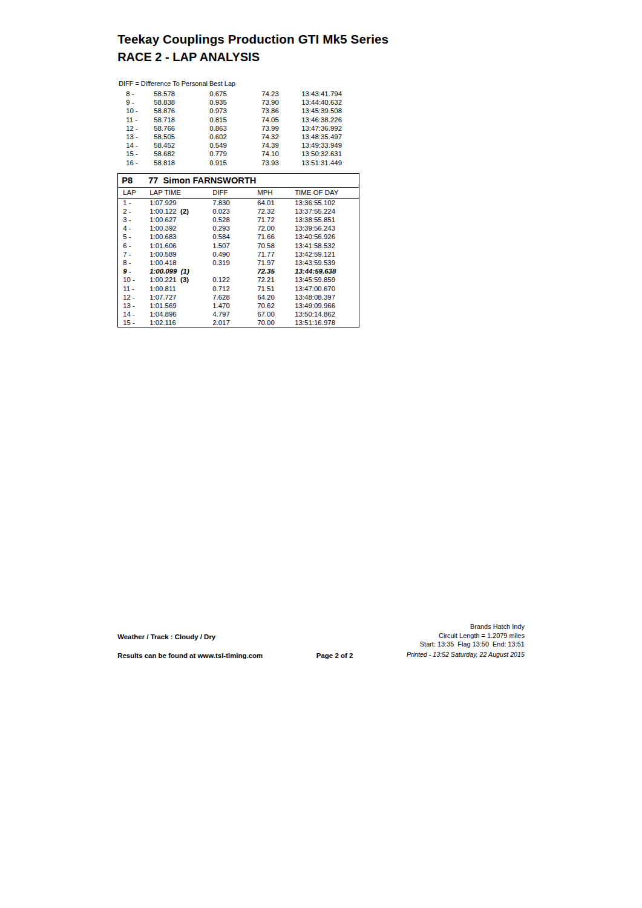Teekay Couplings Production GTI Mk5 Series
RACE 2 - LAP ANALYSIS
DIFF = Difference To Personal Best Lap
| 8 - | 58.578 | 0.675 | 74.23 | 13:43:41.794 |
| 9 - | 58.838 | 0.935 | 73.90 | 13:44:40.632 |
| 10 - | 58.876 | 0.973 | 73.86 | 13:45:39.508 |
| 11 - | 58.718 | 0.815 | 74.05 | 13:46:38.226 |
| 12 - | 58.766 | 0.863 | 73.99 | 13:47:36.992 |
| 13 - | 58.505 | 0.602 | 74.32 | 13:48:35.497 |
| 14 - | 58.452 | 0.549 | 74.39 | 13:49:33.949 |
| 15 - | 58.682 | 0.779 | 74.10 | 13:50:32.631 |
| 16 - | 58.818 | 0.915 | 73.93 | 13:51:31.449 |
P8
77 Simon FARNSWORTH
| LAP | LAP TIME | DIFF | MPH | TIME OF DAY |
| --- | --- | --- | --- | --- |
| 1 - | 1:07.929 | 7.830 | 64.01 | 13:36:55.102 |
| 2 - | 1:00.122 (2) | 0.023 | 72.32 | 13:37:55.224 |
| 3 - | 1:00.627 | 0.528 | 71.72 | 13:38:55.851 |
| 4 - | 1:00.392 | 0.293 | 72.00 | 13:39:56.243 |
| 5 - | 1:00.683 | 0.584 | 71.66 | 13:40:56.926 |
| 6 - | 1:01.606 | 1.507 | 70.58 | 13:41:58.532 |
| 7 - | 1:00.589 | 0.490 | 71.77 | 13:42:59.121 |
| 8 - | 1:00.418 | 0.319 | 71.97 | 13:43:59.539 |
| 9 - | 1:00.099 (1) | | 72.35 | 13:44:59.638 |
| 10 - | 1:00.221 (3) | 0.122 | 72.21 | 13:45:59.859 |
| 11 - | 1:00.811 | 0.712 | 71.51 | 13:47:00.670 |
| 12 - | 1:07.727 | 7.628 | 64.20 | 13:48:08.397 |
| 13 - | 1:01.569 | 1.470 | 70.62 | 13:49:09.966 |
| 14 - | 1:04.896 | 4.797 | 67.00 | 13:50:14.862 |
| 15 - | 1:02.116 | 2.017 | 70.00 | 13:51:16.978 |
Weather / Track : Cloudy / Dry
Brands Hatch Indy
Circuit Length = 1.2079 miles
Start: 13:35 Flag 13:50 End: 13:51
Results can be found at www.tsl-timing.com
Page 2 of 2
Printed - 13:52 Saturday, 22 August 2015